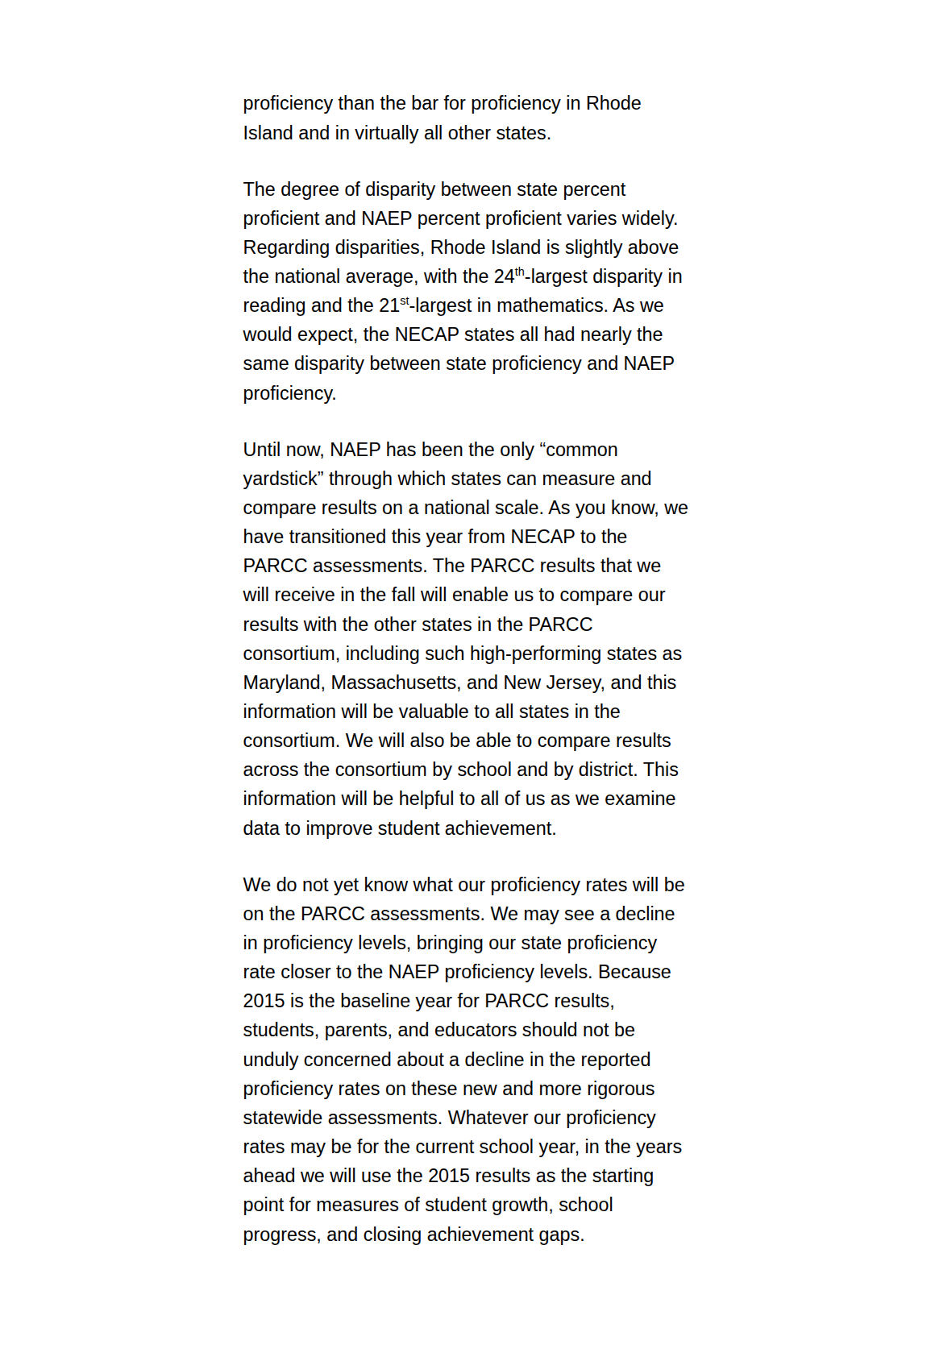proficiency than the bar for proficiency in Rhode Island and in virtually all other states.
The degree of disparity between state percent proficient and NAEP percent proficient varies widely. Regarding disparities, Rhode Island is slightly above the national average, with the 24th-largest disparity in reading and the 21st-largest in mathematics. As we would expect, the NECAP states all had nearly the same disparity between state proficiency and NAEP proficiency.
Until now, NAEP has been the only “common yardstick” through which states can measure and compare results on a national scale. As you know, we have transitioned this year from NECAP to the PARCC assessments. The PARCC results that we will receive in the fall will enable us to compare our results with the other states in the PARCC consortium, including such high-performing states as Maryland, Massachusetts, and New Jersey, and this information will be valuable to all states in the consortium. We will also be able to compare results across the consortium by school and by district. This information will be helpful to all of us as we examine data to improve student achievement.
We do not yet know what our proficiency rates will be on the PARCC assessments. We may see a decline in proficiency levels, bringing our state proficiency rate closer to the NAEP proficiency levels. Because 2015 is the baseline year for PARCC results, students, parents, and educators should not be unduly concerned about a decline in the reported proficiency rates on these new and more rigorous statewide assessments. Whatever our proficiency rates may be for the current school year, in the years ahead we will use the 2015 results as the starting point for measures of student growth, school progress, and closing achievement gaps.